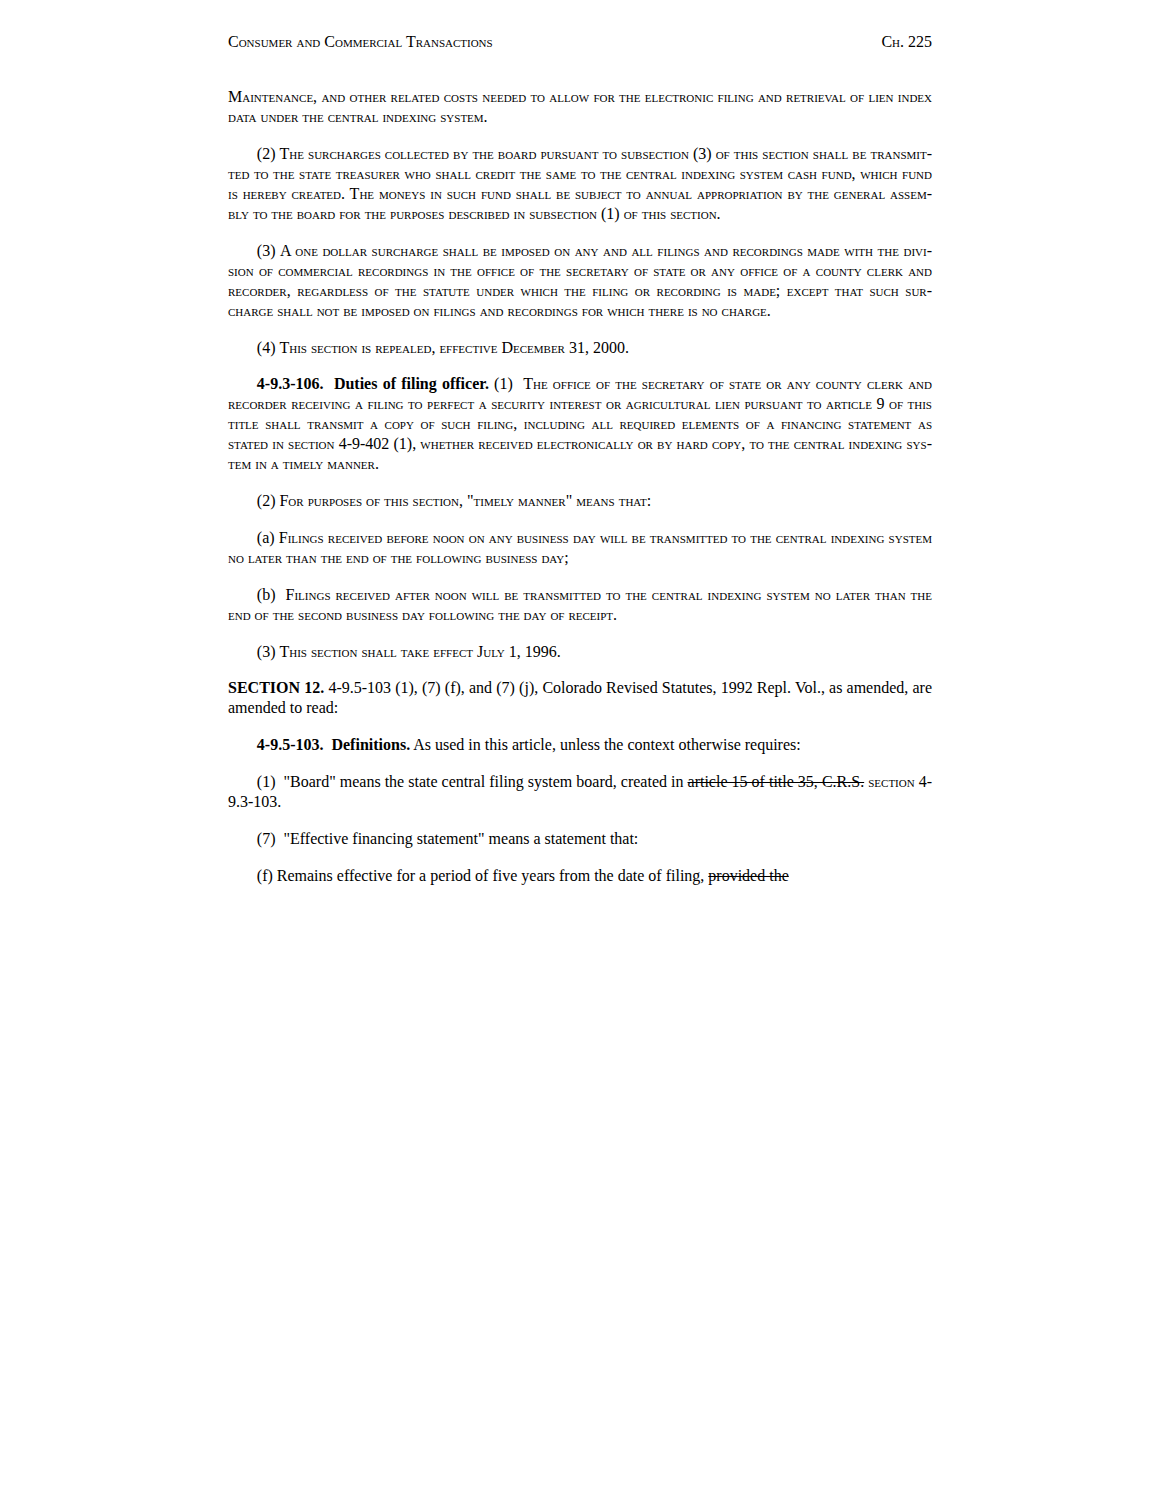Consumer and Commercial Transactions Ch. 225
Maintenance, and other related costs needed to allow for the electronic filing and retrieval of lien index data under the central indexing system.
(2) The surcharges collected by the board pursuant to subsection (3) of this section shall be transmitted to the state treasurer who shall credit the same to the central indexing system cash fund, which fund is hereby created. The moneys in such fund shall be subject to annual appropriation by the general assembly to the board for the purposes described in subsection (1) of this section.
(3) A one dollar surcharge shall be imposed on any and all filings and recordings made with the division of commercial recordings in the office of the secretary of state or any office of a county clerk and recorder, regardless of the statute under which the filing or recording is made; except that such surcharge shall not be imposed on filings and recordings for which there is no charge.
(4) This section is repealed, effective December 31, 2000.
4-9.3-106. Duties of filing officer. (1) The office of the secretary of state or any county clerk and recorder receiving a filing to perfect a security interest or agricultural lien pursuant to article 9 of this title shall transmit a copy of such filing, including all required elements of a financing statement as stated in section 4-9-402 (1), whether received electronically or by hard copy, to the central indexing system in a timely manner.
(2) For purposes of this section, "timely manner" means that:
(a) Filings received before noon on any business day will be transmitted to the central indexing system no later than the end of the following business day;
(b) Filings received after noon will be transmitted to the central indexing system no later than the end of the second business day following the day of receipt.
(3) This section shall take effect July 1, 1996.
SECTION 12. 4-9.5-103 (1), (7) (f), and (7) (j), Colorado Revised Statutes, 1992 Repl. Vol., as amended, are amended to read:
4-9.5-103. Definitions. As used in this article, unless the context otherwise requires:
(1) "Board" means the state central filing system board, created in article 15 of title 35, C.R.S. section 4-9.3-103.
(7) "Effective financing statement" means a statement that:
(f) Remains effective for a period of five years from the date of filing, provided the